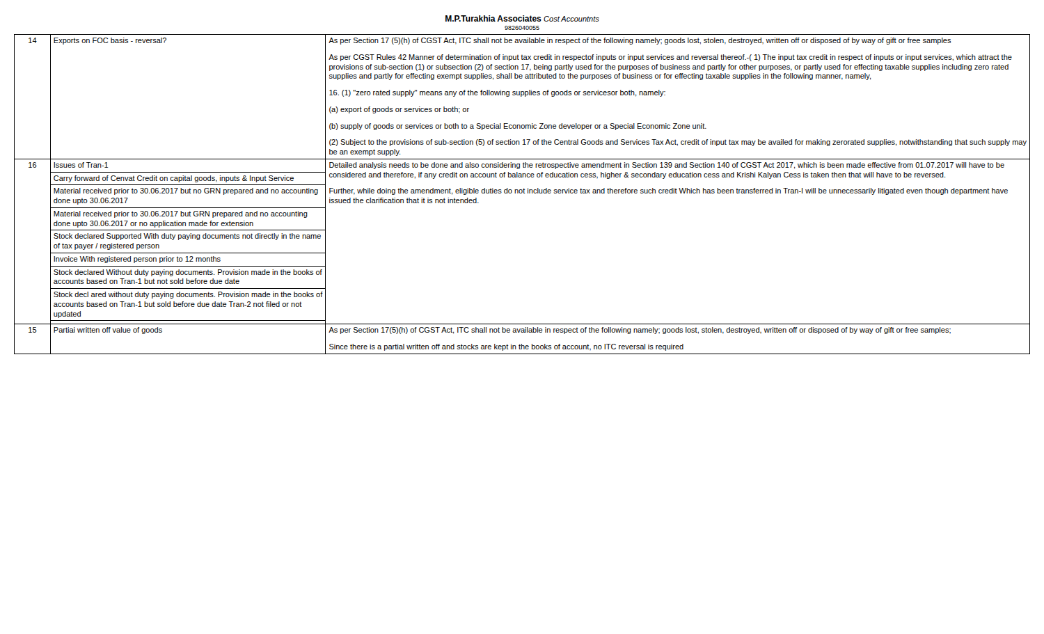M.P.Turakhia Associates Cost Accountnts
9826040055
| 14 | Exports on FOC basis - reversal? | As per Section 17 (5)(h) of CGST Act, ITC shall not be available in respect of the following namely; goods lost, stolen, destroyed, written off or disposed of by way of gift or free samples As per CGST Rules 42 Manner of determination of input tax credit in respectof inputs or input services and reversal thereof.-( 1) The input tax credit in respect of inputs or input services, which attract the provisions of sub-section (1) or subsection (2) of section 17, being partly used for the purposes of business and partly for other purposes, or partly used for effecting taxable supplies including zero rated supplies and partly for effecting exempt supplies, shall be attributed to the purposes of business or for effecting taxable supplies in the following manner, namely, 16. (1) "zero rated supply" means any of the following supplies of goods or servicesor both, namely: (a) export of goods or services or both; or (b) supply of goods or services or both to a Special Economic Zone developer or a Special Economic Zone unit. (2) Subject to the provisions of sub-section (5) of section 17 of the Central Goods and Services Tax Act, credit of input tax may be availed for making zerorated supplies, notwithstanding that such supply may be an exempt supply. |
| 16 | Issues of Tran-1 | Detailed analysis needs to be done and also considering the retrospective amendment in Section 139 and Section 140 of CGST Act 2017, which is been made effective from 01.07.2017 will have to be considered and therefore, if any credit on account of balance of education cess, higher & secondary education cess and Krishi Kalyan Cess is taken then that will have to be reversed. Further, while doing the amendment, eligible duties do not include service tax and therefore such credit Which has been transferred in Tran-I will be unnecessarily litigated even though department have issued the clarification that it is not intended. |
| Carry forward of Cenvat Credit on capital goods, inputs & Input Service |
| Material received prior to 30.06.2017 but no GRN prepared and no accounting done upto 30.06.2017 |
| Material received prior to 30.06.2017 but GRN prepared and no accounting done upto 30.06.2017 or no application made for extension |
| Stock declared Supported With duty paying documents not directly in the name of tax payer / registered person |
| Invoice With registered person prior to 12 months |
| Stock declared Without duty paying documents. Provision made in the books of accounts based on Tran-1 but not sold before due date |
| Stock decl ared without duty paying documents. Provision made in the books of accounts based on Tran-1 but sold before due date Tran-2 not filed or not updated |
| 15 | Partiai written off value of goods | As per Section 17(5)(h) of CGST Act, ITC shall not be available in respect of the following namely; goods lost, stolen, destroyed, written off or disposed of by way of gift or free samples; Since there is a partial written off and stocks are kept in the books of account, no ITC reversal is required |